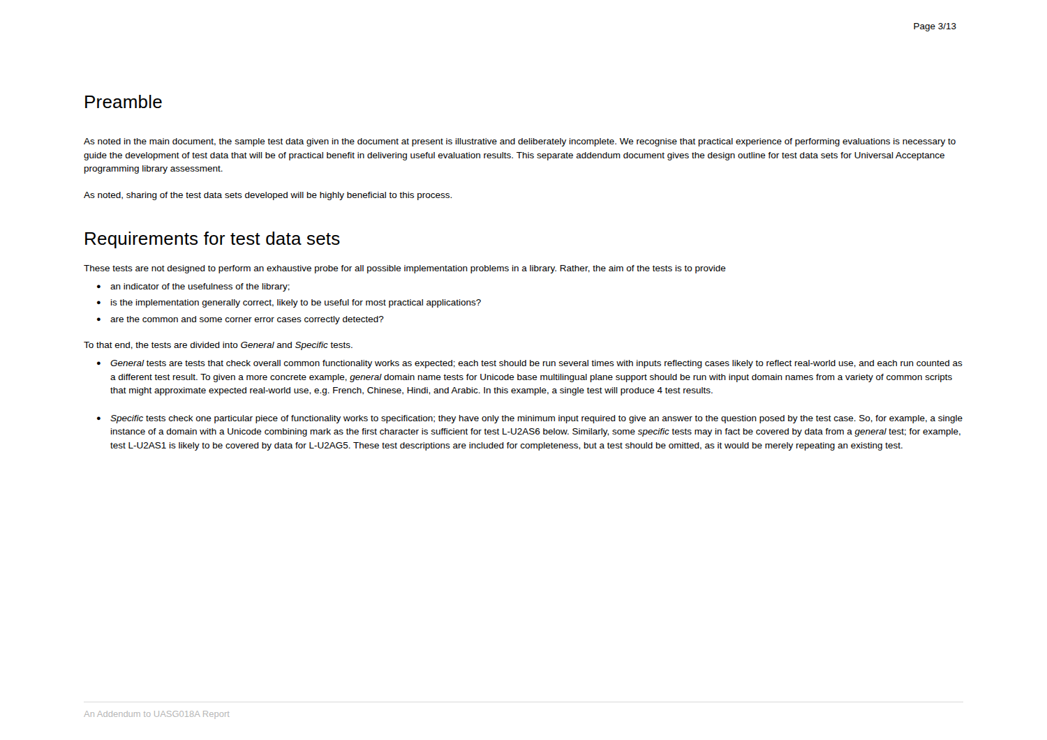Page 3/13
Preamble
As noted in the main document, the sample test data given in the document at present is illustrative and deliberately incomplete. We recognise that practical experience of performing evaluations is necessary to guide the development of test data that will be of practical benefit in delivering useful evaluation results. This separate addendum document gives the design outline for test data sets for Universal Acceptance programming library assessment.
As noted, sharing of the test data sets developed will be highly beneficial to this process.
Requirements for test data sets
These tests are not designed to perform an exhaustive probe for all possible implementation problems in a library. Rather, the aim of the tests is to provide
an indicator of the usefulness of the library;
is the implementation generally correct, likely to be useful for most practical applications?
are the common and some corner error cases correctly detected?
To that end, the tests are divided into General and Specific tests.
General tests are tests that check overall common functionality works as expected; each test should be run several times with inputs reflecting cases likely to reflect real-world use, and each run counted as a different test result. To given a more concrete example, general domain name tests for Unicode base multilingual plane support should be run with input domain names from a variety of common scripts that might approximate expected real-world use, e.g. French, Chinese, Hindi, and Arabic. In this example, a single test will produce 4 test results.
Specific tests check one particular piece of functionality works to specification; they have only the minimum input required to give an answer to the question posed by the test case. So, for example, a single instance of a domain with a Unicode combining mark as the first character is sufficient for test L-U2AS6 below. Similarly, some specific tests may in fact be covered by data from a general test; for example, test L-U2AS1 is likely to be covered by data for L-U2AG5. These test descriptions are included for completeness, but a test should be omitted, as it would be merely repeating an existing test.
An Addendum to UASG018A Report